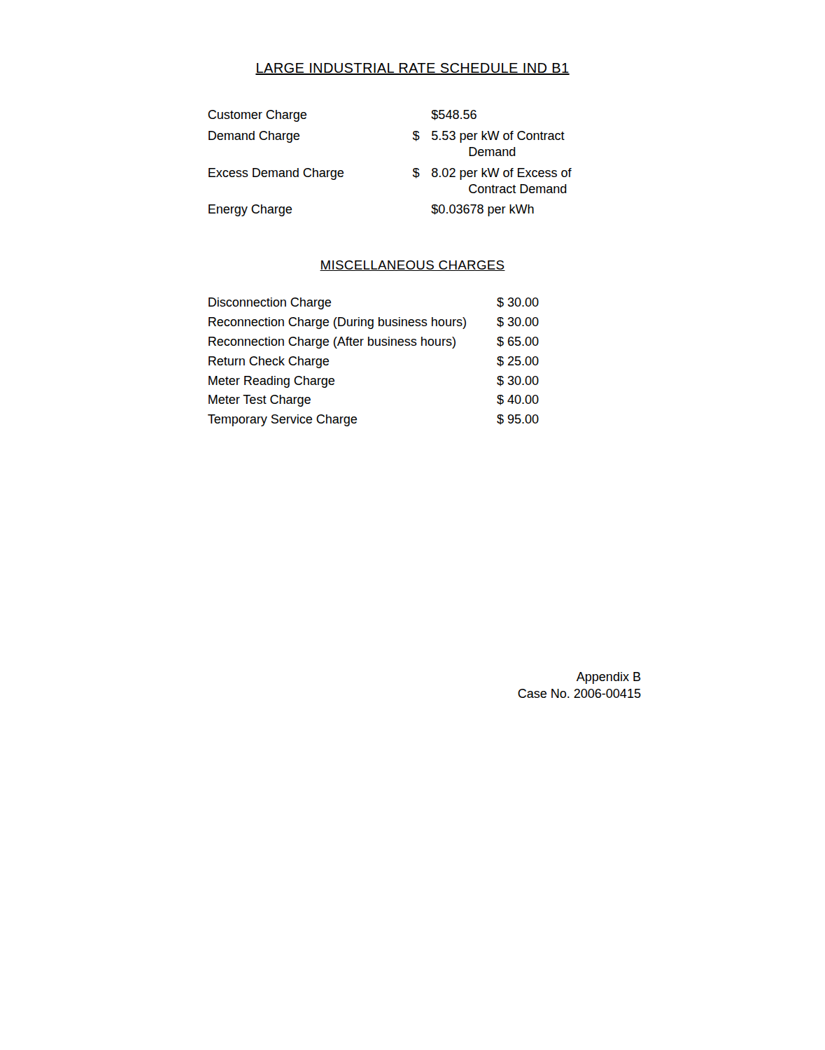LARGE INDUSTRIAL RATE SCHEDULE IND B1
| Customer Charge | | $548.56 |
| Demand Charge | $ | 5.53 per kW of Contract Demand |
| Excess Demand Charge | $ | 8.02 per kW of Excess of Contract Demand |
| Energy Charge | | $0.03678 per kWh |
MISCELLANEOUS CHARGES
| Disconnection Charge | $ 30.00 |
| Reconnection Charge (During business hours) | $ 30.00 |
| Reconnection Charge (After business hours) | $ 65.00 |
| Return Check Charge | $ 25.00 |
| Meter Reading Charge | $ 30.00 |
| Meter Test Charge | $ 40.00 |
| Temporary Service Charge | $ 95.00 |
Appendix B
Case No. 2006-00415